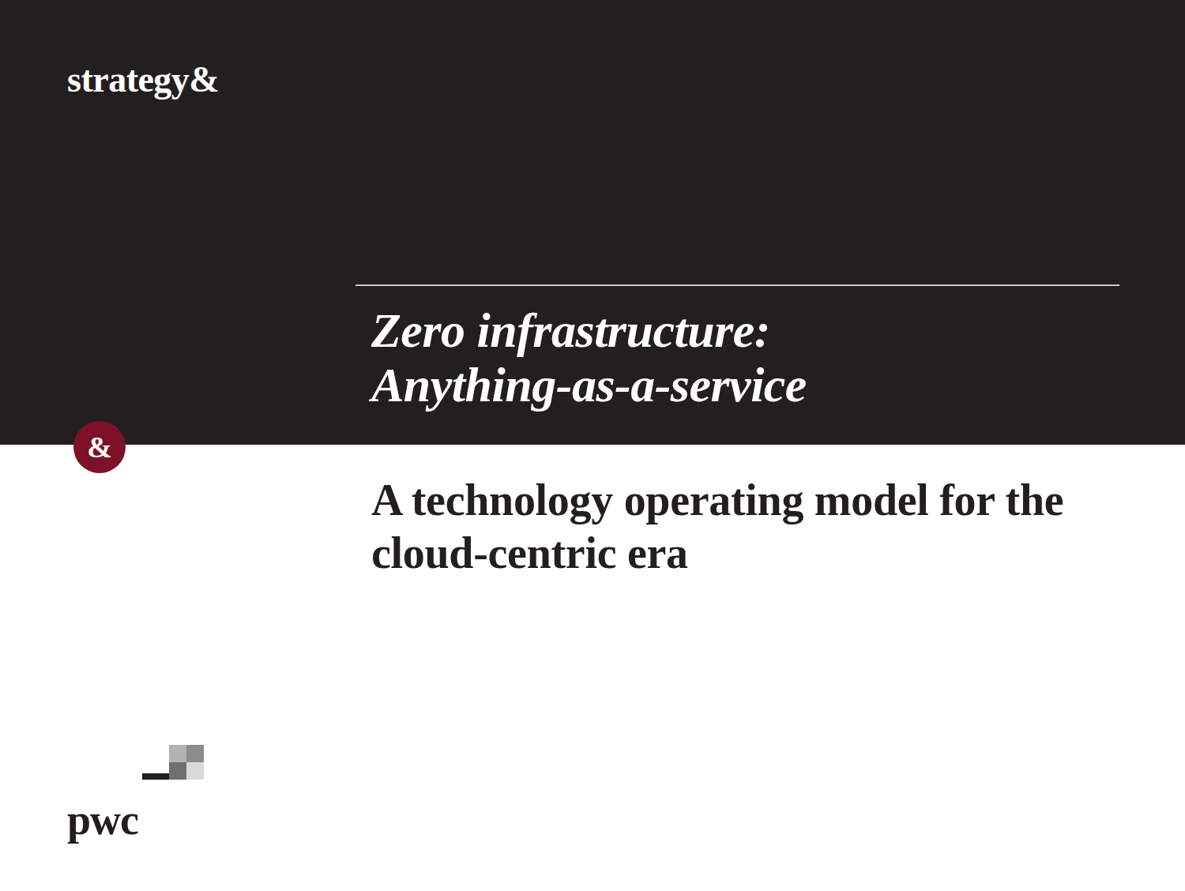strategy&
&
Zero infrastructure:
Anything-as-a-service
A technology operating model for the cloud-centric era
pwc